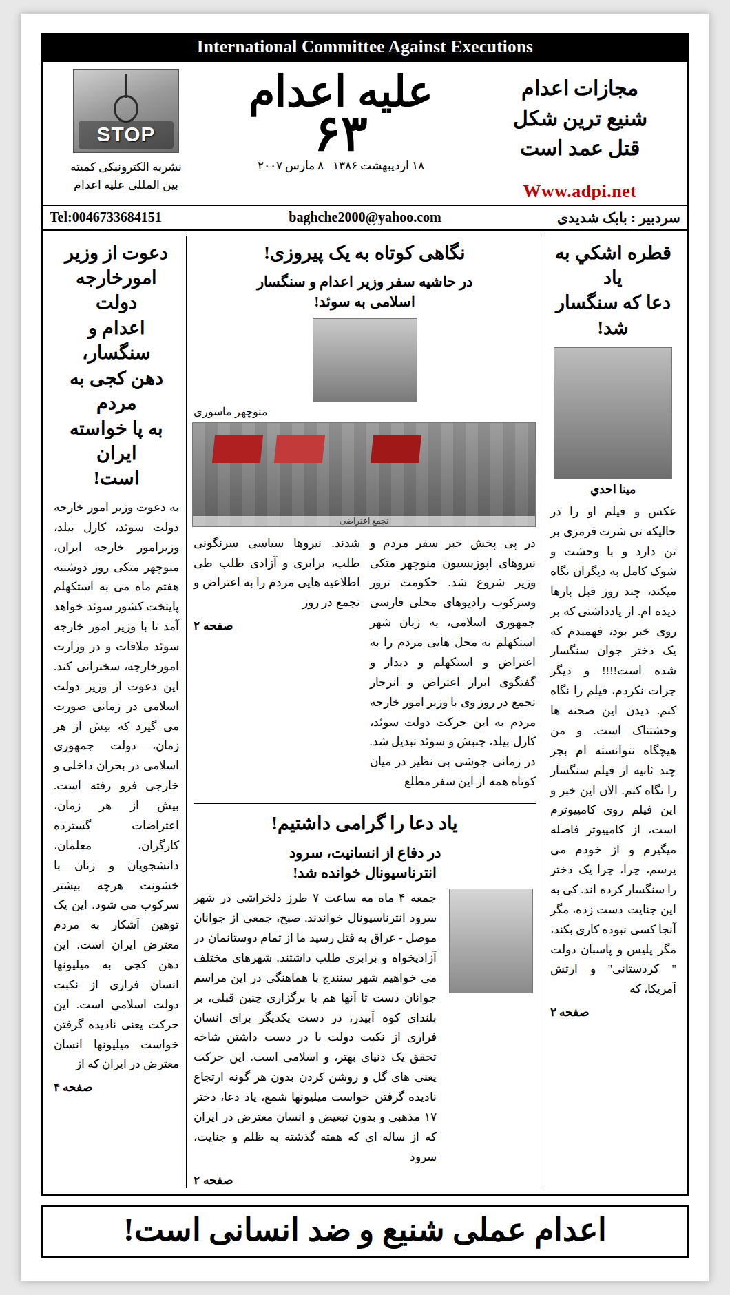International Committee Against Executions
مجازات اعدام
شنیع ترین شکل
قتل عمد است
Www.adpi.net
علیه اعدام
۶۳
۱۸ اردیبهشت ۱۳۸۶ ۸ مارس ۲۰۰۷
STOP
نشریه الکترونیکی کمیته
بین المللی علیه اعدام
سردبیر : بابک شدیدی
baghche2000@yahoo.com
Tel:0046733684151
قطره اشكي به ياد
دعا كه سنگسار
شد!
مينا احدي
عکس و فیلم او را در حالیکه تی شرت قرمزی بر تن دارد و با وحشت و شوک کامل به دیگران نگاه میکند، چند روز قبل بارها دیده ام. از یادداشتی که بر روی خبر بود، فهمیدم که یک دختر جوان سنگسار شده است!!!! و دیگر جرات نکردم، فیلم را نگاه کنم. دیدن این صحنه ها وحشتناک است. و من هیچگاه نتوانسته ام بجز چند ثانیه از فیلم سنگسار را نگاه کنم. الان این خبر و این فیلم روی کامپیوترم است، از کامپیوتر فاصله میگیرم و از خودم می پرسم، چرا، چرا یک دختر را سنگسار کرده اند. کی به این جنایت دست زده، مگر آنجا کسی نبوده کاری بکند، مگر پلیس و پاسبان دولت " کردستانی" و ارتش آمریکا، که
صفحه ۲
نگاهی کوتاه به یک پیروزی!
در حاشیه سفر وزیر اعدام و سنگسار
اسلامی به سوئد!
منوچهر ماسوری
تجمع اعتراضی
در پی پخش خبر سفر مردم و نیروهای اپوزیسیون منوچهر متکی وزیر شروع شد. حکومت ترور وسرکوب رادیوهای محلی فارسی جمهوری اسلامی، به زبان شهر استکهلم به محل هایی مردم را به اعتراض و استکهلم و دیدار و گفتگوی ابراز اعتراض و انزجار تجمع در روز وی با وزیر امور خارجه مردم به این حرکت دولت سوئد، کارل بیلد، جنبش و سوئد تبدیل شد. در زمانی جوشی بی نظیر در میان کوتاه همه از این سفر مطلع
شدند. نیروها سیاسی سرنگونی طلب، برابری و آزادی طلب طی اطلاعیه هایی مردم را به اعتراض و تجمع در روز
صفحه ۲
یاد دعا را گرامی داشتیم!
در دفاع از انسانیت، سرود
انترناسیونال خوانده شد!
جمعه ۴ ماه مه ساعت ۷ طرز دلخراشی در شهر سرود انترناسیونال خواندند. صبح، جمعی از جوانان موصل - عراق به قتل رسید ما از تمام دوستانمان در آزادیخواه و برابری طلب داشتند. شهرهای مختلف می خواهیم شهر سنندج با هماهنگی در این مراسم جوانان دست تا آنها هم با برگزاری چنین قبلی، بر بلندای کوه آبیدر، در دست یکدیگر برای انسان فراری از نکبت دولت با در دست داشتن شاخه تحقق یک دنیای بهتر، و اسلامی است. این حرکت یعنی های گل و روشن کردن بدون هر گونه ارتجاع نادیده گرفتن خواست میلیونها شمع، یاد دعا، دختر ۱۷ مذهبی و بدون تبعیض و انسان معترض در ایران که از ساله ای که هفته گذشته به ظلم و جنایت، سرود
صفحه ۲
دعوت از وزیر
امورخارجه دولت
اعدام و سنگسار،
دهن کجی به مردم
به پا خواسته ایران
است!
به دعوت وزیر امور خارجه دولت سوئد، کارل بیلد، وزیرامور خارجه ایران، منوچهر متکی روز دوشنبه هفتم ماه می به استکهلم پایتخت کشور سوئد خواهد آمد تا با وزیر امور خارجه سوئد ملاقات و در وزارت امورخارجه، سخنرانی کند. این دعوت از وزیر دولت اسلامی در زمانی صورت می گیرد که بیش از هر زمان، دولت جمهوری اسلامی در بحران داخلی و خارجی فرو رفته است. بیش از هر زمان، اعتراضات گسترده کارگران، معلمان، دانشجویان و زنان با خشونت هرچه بیشتر سرکوب می شود. این یک توهین آشکار به مردم معترض ایران است. این دهن کجی به میلیونها انسان فراری از نکبت دولت اسلامی است. این حرکت یعنی نادیده گرفتن خواست میلیونها انسان معترض در ایران که از
صفحه ۴
اعدام عملی شنیع و ضد انسانی است!